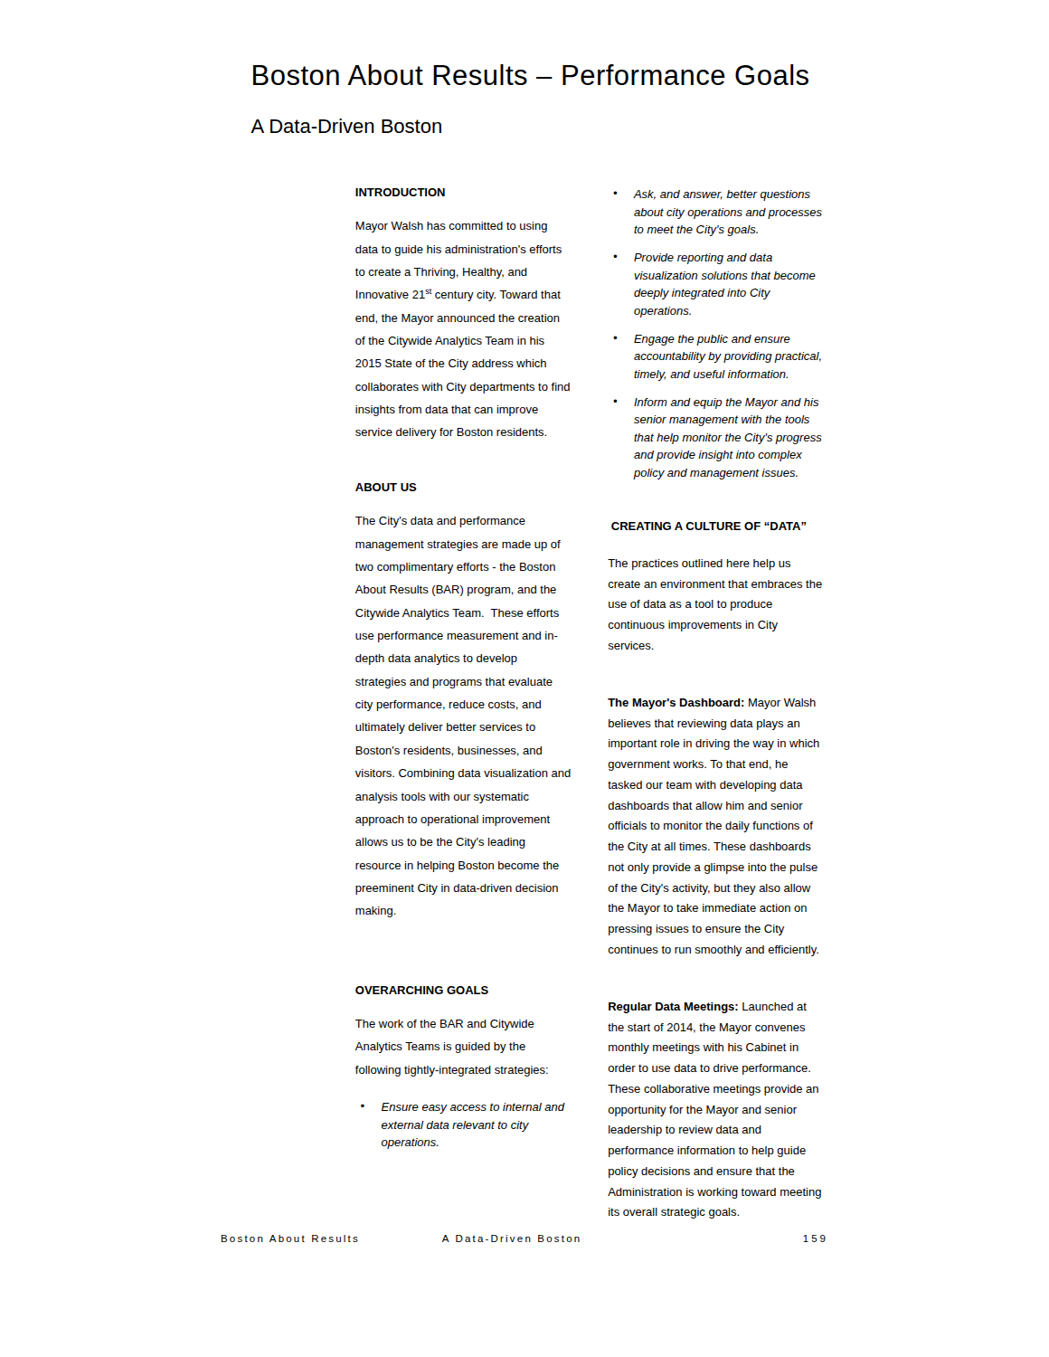Boston About Results – Performance Goals
A Data-Driven Boston
INTRODUCTION
Mayor Walsh has committed to using data to guide his administration's efforts to create a Thriving, Healthy, and Innovative 21st century city. Toward that end, the Mayor announced the creation of the Citywide Analytics Team in his 2015 State of the City address which collaborates with City departments to find insights from data that can improve service delivery for Boston residents.
ABOUT US
The City's data and performance management strategies are made up of two complimentary efforts - the Boston About Results (BAR) program, and the Citywide Analytics Team. These efforts use performance measurement and in-depth data analytics to develop strategies and programs that evaluate city performance, reduce costs, and ultimately deliver better services to Boston's residents, businesses, and visitors. Combining data visualization and analysis tools with our systematic approach to operational improvement allows us to be the City's leading resource in helping Boston become the preeminent City in data-driven decision making.
OVERARCHING GOALS
The work of the BAR and Citywide Analytics Teams is guided by the following tightly-integrated strategies:
Ensure easy access to internal and external data relevant to city operations.
Ask, and answer, better questions about city operations and processes to meet the City's goals.
Provide reporting and data visualization solutions that become deeply integrated into City operations.
Engage the public and ensure accountability by providing practical, timely, and useful information.
Inform and equip the Mayor and his senior management with the tools that help monitor the City's progress and provide insight into complex policy and management issues.
CREATING A CULTURE OF “DATA”
The practices outlined here help us create an environment that embraces the use of data as a tool to produce continuous improvements in City services.
The Mayor's Dashboard: Mayor Walsh believes that reviewing data plays an important role in driving the way in which government works. To that end, he tasked our team with developing data dashboards that allow him and senior officials to monitor the daily functions of the City at all times. These dashboards not only provide a glimpse into the pulse of the City's activity, but they also allow the Mayor to take immediate action on pressing issues to ensure the City continues to run smoothly and efficiently.
Regular Data Meetings: Launched at the start of 2014, the Mayor convenes monthly meetings with his Cabinet in order to use data to drive performance. These collaborative meetings provide an opportunity for the Mayor and senior leadership to review data and performance information to help guide policy decisions and ensure that the Administration is working toward meeting its overall strategic goals.
Boston About Results
A Data-Driven Boston
159